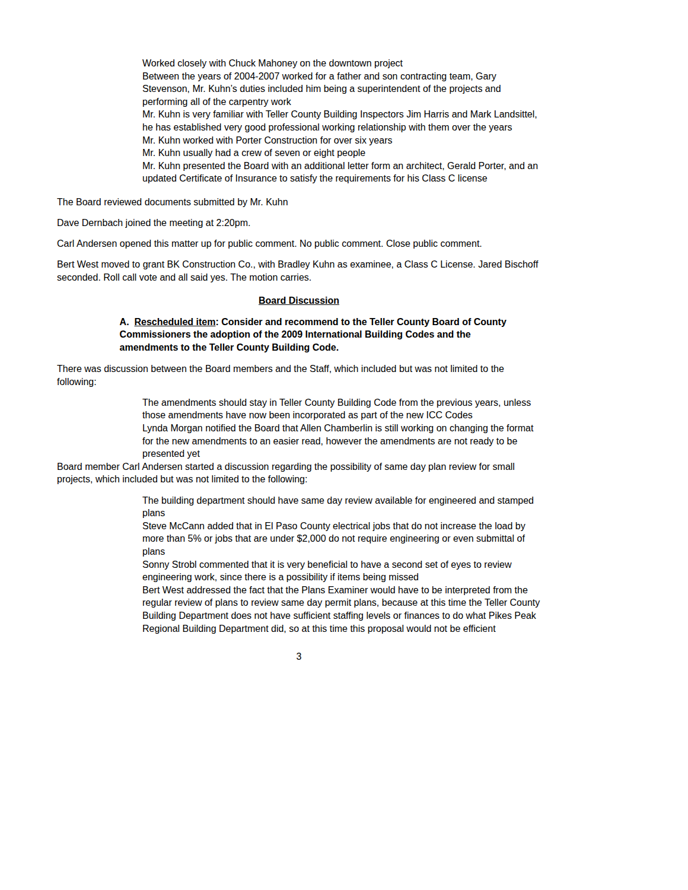Worked closely with Chuck Mahoney on the downtown project
Between the years of 2004-2007 worked for a father and son contracting team, Gary Stevenson, Mr. Kuhn’s duties included him being a superintendent of the projects and performing all of the carpentry work
Mr. Kuhn is very familiar with Teller County Building Inspectors Jim Harris and Mark Landsittel, he has established very good professional working relationship with them over the years
Mr. Kuhn worked with Porter Construction for over six years
Mr. Kuhn usually had a crew of seven or eight people
Mr. Kuhn presented the Board with an additional letter form an architect, Gerald Porter, and an updated Certificate of Insurance to satisfy the requirements for his Class C license
The Board reviewed documents submitted by Mr. Kuhn
Dave Dernbach joined the meeting at 2:20pm.
Carl Andersen opened this matter up for public comment. No public comment. Close public comment.
Bert West moved to grant BK Construction Co., with Bradley Kuhn as examinee, a Class C License. Jared Bischoff seconded. Roll call vote and all said yes. The motion carries.
Board Discussion
A. Rescheduled item: Consider and recommend to the Teller County Board of County Commissioners the adoption of the 2009 International Building Codes and the amendments to the Teller County Building Code.
There was discussion between the Board members and the Staff, which included but was not limited to the following:
The amendments should stay in Teller County Building Code from the previous years, unless those amendments have now been incorporated as part of the new ICC Codes
Lynda Morgan notified the Board that Allen Chamberlin is still working on changing the format for the new amendments to an easier read, however the amendments are not ready to be presented yet
Board member Carl Andersen started a discussion regarding the possibility of same day plan review for small projects, which included but was not limited to the following:
The building department should have same day review available for engineered and stamped plans
Steve McCann added that in El Paso County electrical jobs that do not increase the load by more than 5% or jobs that are under $2,000 do not require engineering or even submittal of plans
Sonny Strobl commented that it is very beneficial to have a second set of eyes to review engineering work, since there is a possibility if items being missed
Bert West addressed the fact that the Plans Examiner would have to be interpreted from the regular review of plans to review same day permit plans, because at this time the Teller County Building Department does not have sufficient staffing levels or finances to do what Pikes Peak Regional Building Department did, so at this time this proposal would not be efficient
3